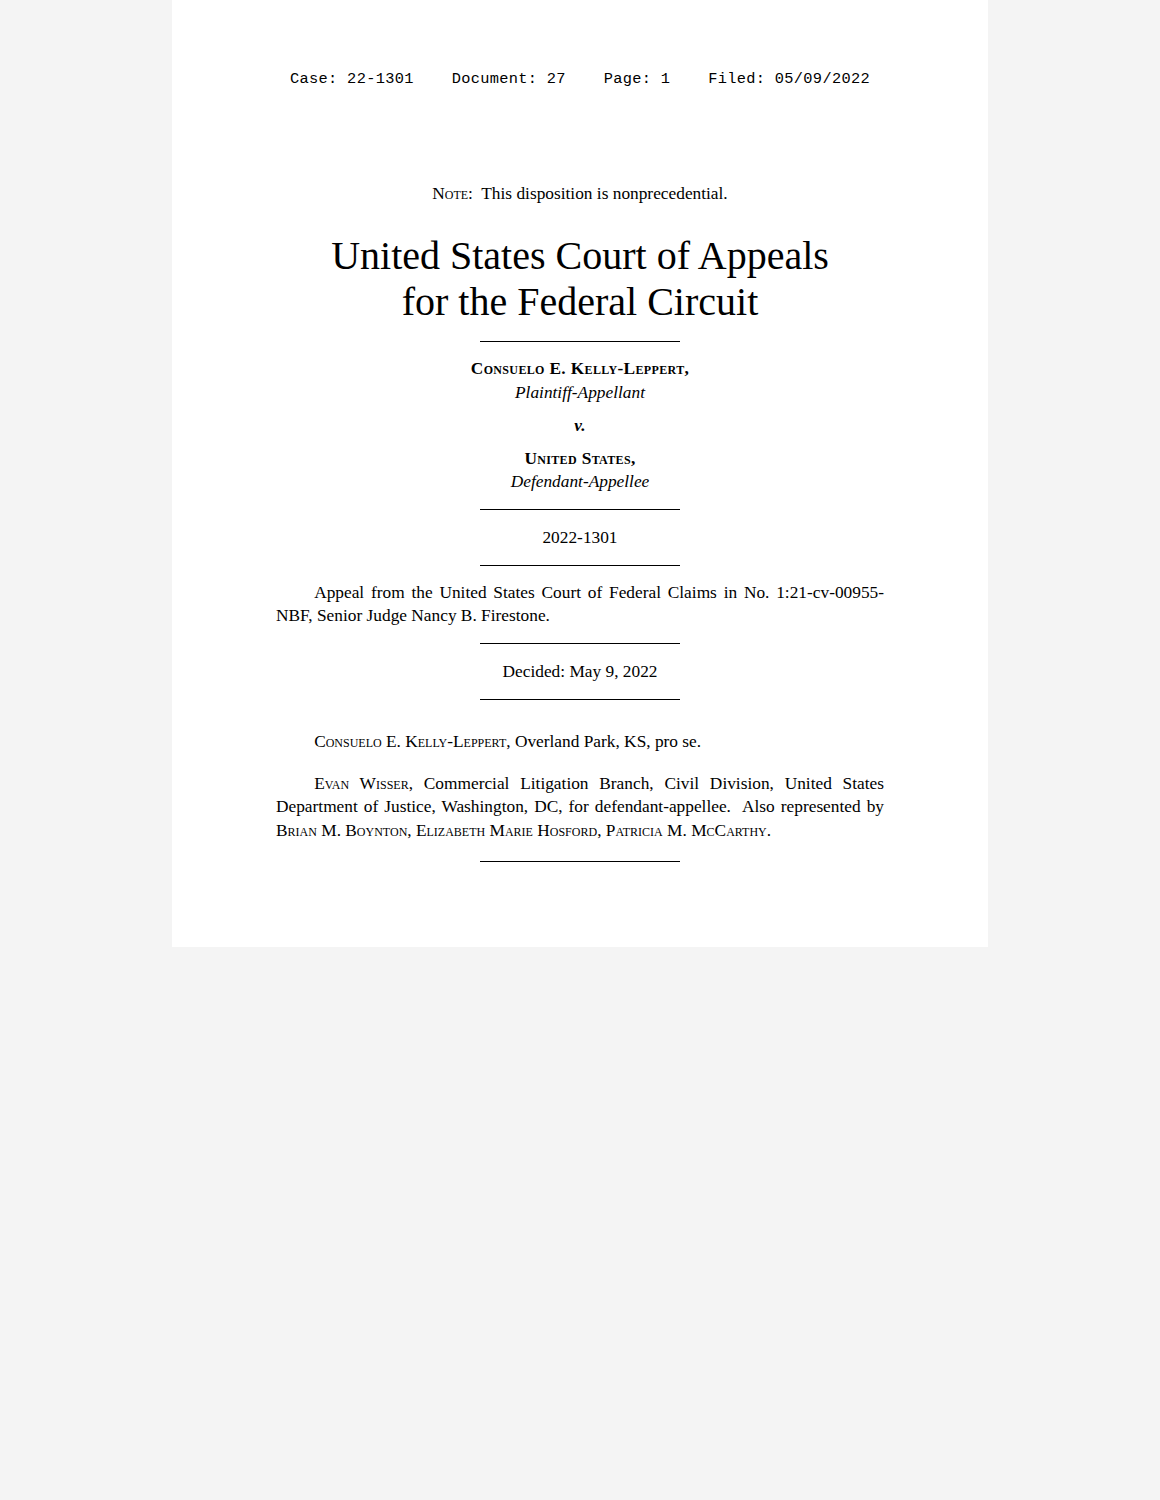Case: 22-1301 Document: 27 Page: 1 Filed: 05/09/2022
Note: This disposition is nonprecedential.
United States Court of Appeals
for the Federal Circuit
Consuelo E. Kelly-Leppert,
Plaintiff-Appellant
v.
United States,
Defendant-Appellee
2022-1301
Appeal from the United States Court of Federal Claims in No. 1:21-cv-00955-NBF, Senior Judge Nancy B. Firestone.
Decided: May 9, 2022
Consuelo E. Kelly-Leppert, Overland Park, KS, pro se.
Evan Wisser, Commercial Litigation Branch, Civil Division, United States Department of Justice, Washington, DC, for defendant-appellee. Also represented by Brian M. Boynton, Elizabeth Marie Hosford, Patricia M. McCarthy.